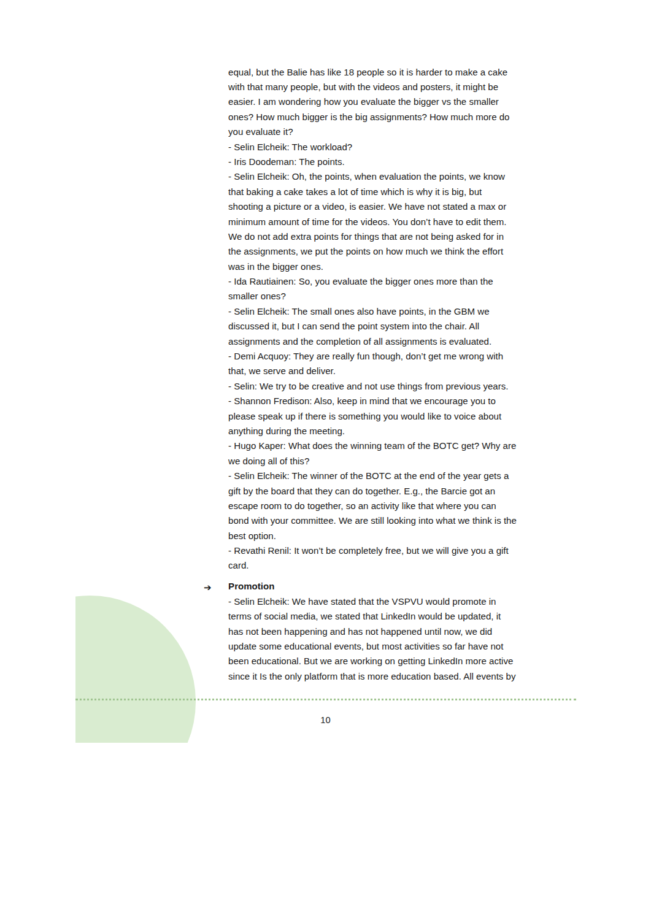equal, but the Balie has like 18 people so it is harder to make a cake with that many people, but with the videos and posters, it might be easier. I am wondering how you evaluate the bigger vs the smaller ones? How much bigger is the big assignments? How much more do you evaluate it?
- Selin Elcheik: The workload?
- Iris Doodeman: The points.
- Selin Elcheik: Oh, the points, when evaluation the points, we know that baking a cake takes a lot of time which is why it is big, but shooting a picture or a video, is easier. We have not stated a max or minimum amount of time for the videos. You don’t have to edit them. We do not add extra points for things that are not being asked for in the assignments, we put the points on how much we think the effort was in the bigger ones.
- Ida Rautiainen: So, you evaluate the bigger ones more than the smaller ones?
- Selin Elcheik: The small ones also have points, in the GBM we discussed it, but I can send the point system into the chair. All assignments and the completion of all assignments is evaluated.
- Demi Acquoy: They are really fun though, don’t get me wrong with that, we serve and deliver.
- Selin: We try to be creative and not use things from previous years.
- Shannon Fredison: Also, keep in mind that we encourage you to please speak up if there is something you would like to voice about anything during the meeting.
- Hugo Kaper: What does the winning team of the BOTC get? Why are we doing all of this?
- Selin Elcheik: The winner of the BOTC at the end of the year gets a gift by the board that they can do together. E.g., the Barcie got an escape room to do together, so an activity like that where you can bond with your committee. We are still looking into what we think is the best option.
- Revathi Renil: It won’t be completely free, but we will give you a gift card.
➔ Promotion
- Selin Elcheik: We have stated that the VSPVU would promote in terms of social media, we stated that LinkedIn would be updated, it has not been happening and has not happened until now, we did update some educational events, but most activities so far have not been educational. But we are working on getting LinkedIn more active since it Is the only platform that is more education based. All events by
10